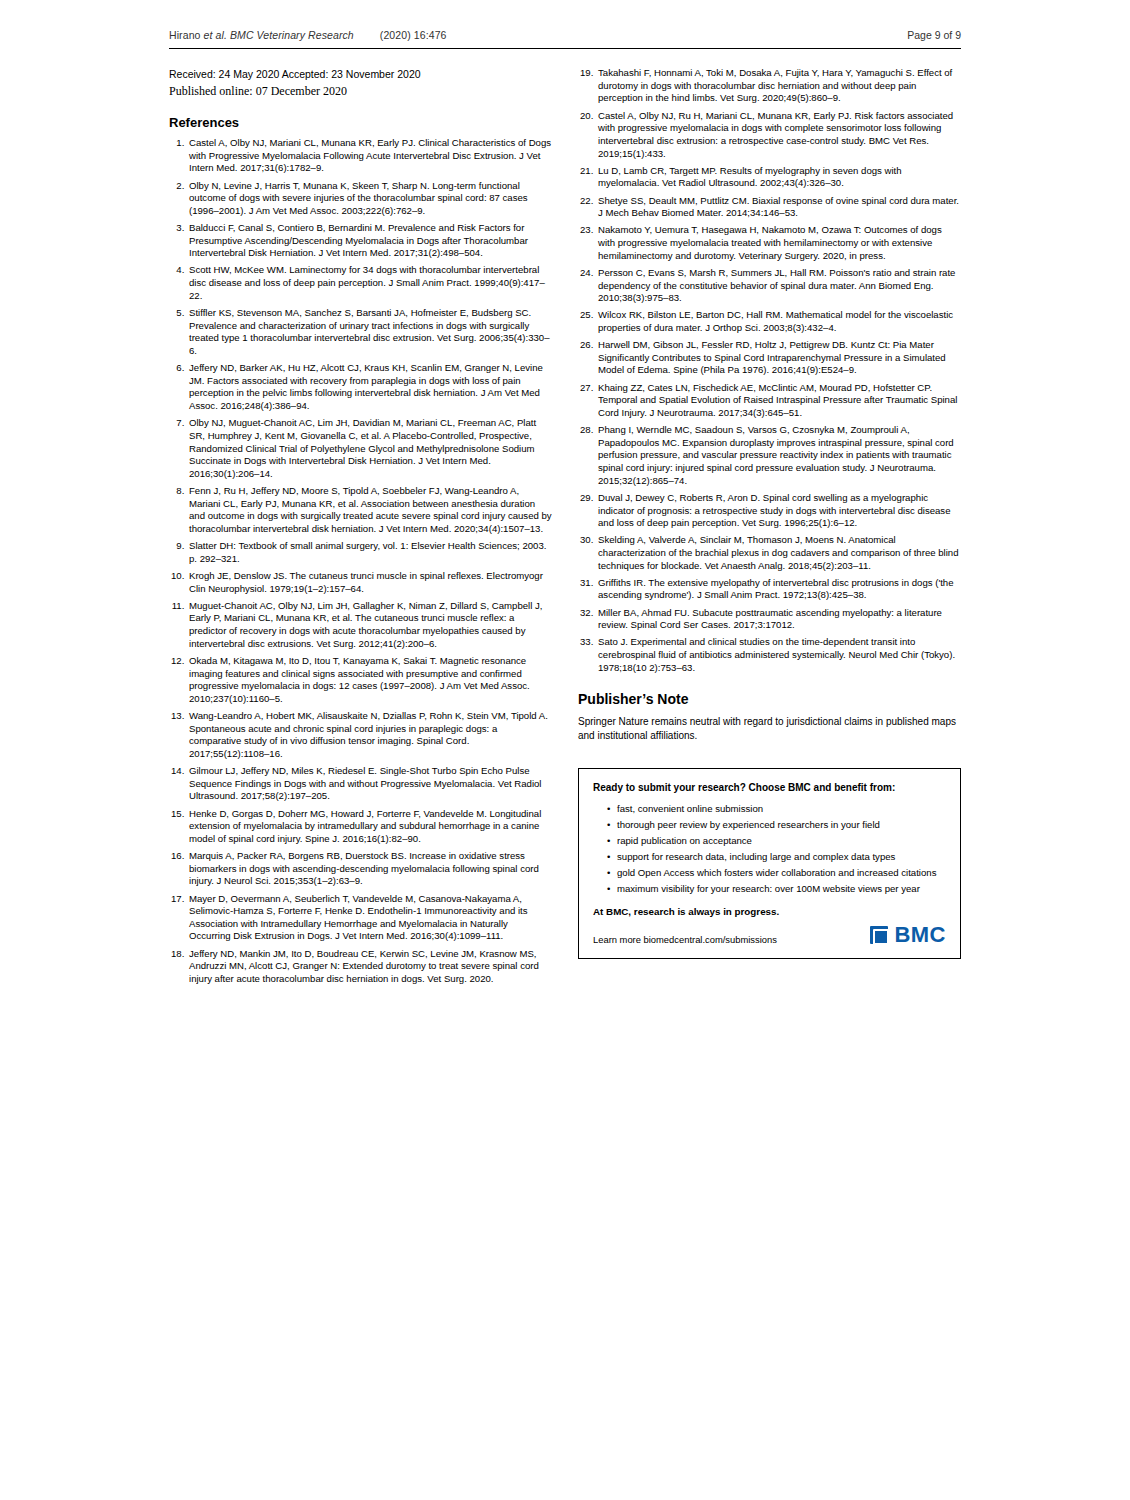Hirano et al. BMC Veterinary Research(2020) 16:476
Page 9 of 9
Received: 24 May 2020 Accepted: 23 November 2020
Published online: 07 December 2020
References
Castel A, Olby NJ, Mariani CL, Munana KR, Early PJ. Clinical Characteristics of Dogs with Progressive Myelomalacia Following Acute Intervertebral Disc Extrusion. J Vet Intern Med. 2017;31(6):1782–9.
Olby N, Levine J, Harris T, Munana K, Skeen T, Sharp N. Long-term functional outcome of dogs with severe injuries of the thoracolumbar spinal cord: 87 cases (1996–2001). J Am Vet Med Assoc. 2003;222(6):762–9.
Balducci F, Canal S, Contiero B, Bernardini M. Prevalence and Risk Factors for Presumptive Ascending/Descending Myelomalacia in Dogs after Thoracolumbar Intervertebral Disk Herniation. J Vet Intern Med. 2017;31(2):498–504.
Scott HW, McKee WM. Laminectomy for 34 dogs with thoracolumbar intervertebral disc disease and loss of deep pain perception. J Small Anim Pract. 1999;40(9):417–22.
Stiffler KS, Stevenson MA, Sanchez S, Barsanti JA, Hofmeister E, Budsberg SC. Prevalence and characterization of urinary tract infections in dogs with surgically treated type 1 thoracolumbar intervertebral disc extrusion. Vet Surg. 2006;35(4):330–6.
Jeffery ND, Barker AK, Hu HZ, Alcott CJ, Kraus KH, Scanlin EM, Granger N, Levine JM. Factors associated with recovery from paraplegia in dogs with loss of pain perception in the pelvic limbs following intervertebral disk herniation. J Am Vet Med Assoc. 2016;248(4):386–94.
Olby NJ, Muguet-Chanoit AC, Lim JH, Davidian M, Mariani CL, Freeman AC, Platt SR, Humphrey J, Kent M, Giovanella C, et al. A Placebo-Controlled, Prospective, Randomized Clinical Trial of Polyethylene Glycol and Methylprednisolone Sodium Succinate in Dogs with Intervertebral Disk Herniation. J Vet Intern Med. 2016;30(1):206–14.
Fenn J, Ru H, Jeffery ND, Moore S, Tipold A, Soebbeler FJ, Wang-Leandro A, Mariani CL, Early PJ, Munana KR, et al. Association between anesthesia duration and outcome in dogs with surgically treated acute severe spinal cord injury caused by thoracolumbar intervertebral disk herniation. J Vet Intern Med. 2020;34(4):1507–13.
Slatter DH: Textbook of small animal surgery, vol. 1: Elsevier Health Sciences; 2003. p. 292–321.
Krogh JE, Denslow JS. The cutaneus trunci muscle in spinal reflexes. Electromyogr Clin Neurophysiol. 1979;19(1–2):157–64.
Muguet-Chanoit AC, Olby NJ, Lim JH, Gallagher K, Niman Z, Dillard S, Campbell J, Early P, Mariani CL, Munana KR, et al. The cutaneous trunci muscle reflex: a predictor of recovery in dogs with acute thoracolumbar myelopathies caused by intervertebral disc extrusions. Vet Surg. 2012;41(2):200–6.
Okada M, Kitagawa M, Ito D, Itou T, Kanayama K, Sakai T. Magnetic resonance imaging features and clinical signs associated with presumptive and confirmed progressive myelomalacia in dogs: 12 cases (1997–2008). J Am Vet Med Assoc. 2010;237(10):1160–5.
Wang-Leandro A, Hobert MK, Alisauskaite N, Dziallas P, Rohn K, Stein VM, Tipold A. Spontaneous acute and chronic spinal cord injuries in paraplegic dogs: a comparative study of in vivo diffusion tensor imaging. Spinal Cord. 2017;55(12):1108–16.
Gilmour LJ, Jeffery ND, Miles K, Riedesel E. Single-Shot Turbo Spin Echo Pulse Sequence Findings in Dogs with and without Progressive Myelomalacia. Vet Radiol Ultrasound. 2017;58(2):197–205.
Henke D, Gorgas D, Doherr MG, Howard J, Forterre F, Vandevelde M. Longitudinal extension of myelomalacia by intramedullary and subdural hemorrhage in a canine model of spinal cord injury. Spine J. 2016;16(1):82–90.
Marquis A, Packer RA, Borgens RB, Duerstock BS. Increase in oxidative stress biomarkers in dogs with ascending-descending myelomalacia following spinal cord injury. J Neurol Sci. 2015;353(1–2):63–9.
Mayer D, Oevermann A, Seuberlich T, Vandevelde M, Casanova-Nakayama A, Selimovic-Hamza S, Forterre F, Henke D. Endothelin-1 Immunoreactivity and its Association with Intramedullary Hemorrhage and Myelomalacia in Naturally Occurring Disk Extrusion in Dogs. J Vet Intern Med. 2016;30(4):1099–111.
Jeffery ND, Mankin JM, Ito D, Boudreau CE, Kerwin SC, Levine JM, Krasnow MS, Andruzzi MN, Alcott CJ, Granger N: Extended durotomy to treat severe spinal cord injury after acute thoracolumbar disc herniation in dogs. Vet Surg. 2020.
Takahashi F, Honnami A, Toki M, Dosaka A, Fujita Y, Hara Y, Yamaguchi S. Effect of durotomy in dogs with thoracolumbar disc herniation and without deep pain perception in the hind limbs. Vet Surg. 2020;49(5):860–9.
Castel A, Olby NJ, Ru H, Mariani CL, Munana KR, Early PJ. Risk factors associated with progressive myelomalacia in dogs with complete sensorimotor loss following intervertebral disc extrusion: a retrospective case-control study. BMC Vet Res. 2019;15(1):433.
Lu D, Lamb CR, Targett MP. Results of myelography in seven dogs with myelomalacia. Vet Radiol Ultrasound. 2002;43(4):326–30.
Shetye SS, Deault MM, Puttlitz CM. Biaxial response of ovine spinal cord dura mater. J Mech Behav Biomed Mater. 2014;34:146–53.
Nakamoto Y, Uemura T, Hasegawa H, Nakamoto M, Ozawa T: Outcomes of dogs with progressive myelomalacia treated with hemilaminectomy or with extensive hemilaminectomy and durotomy. Veterinary Surgery. 2020, in press.
Persson C, Evans S, Marsh R, Summers JL, Hall RM. Poisson's ratio and strain rate dependency of the constitutive behavior of spinal dura mater. Ann Biomed Eng. 2010;38(3):975–83.
Wilcox RK, Bilston LE, Barton DC, Hall RM. Mathematical model for the viscoelastic properties of dura mater. J Orthop Sci. 2003;8(3):432–4.
Harwell DM, Gibson JL, Fessler RD, Holtz J, Pettigrew DB. Kuntz Ct: Pia Mater Significantly Contributes to Spinal Cord Intraparenchymal Pressure in a Simulated Model of Edema. Spine (Phila Pa 1976). 2016;41(9):E524–9.
Khaing ZZ, Cates LN, Fischedick AE, McClintic AM, Mourad PD, Hofstetter CP. Temporal and Spatial Evolution of Raised Intraspinal Pressure after Traumatic Spinal Cord Injury. J Neurotrauma. 2017;34(3):645–51.
Phang I, Werndle MC, Saadoun S, Varsos G, Czosnyka M, Zoumprouli A, Papadopoulos MC. Expansion duroplasty improves intraspinal pressure, spinal cord perfusion pressure, and vascular pressure reactivity index in patients with traumatic spinal cord injury: injured spinal cord pressure evaluation study. J Neurotrauma. 2015;32(12):865–74.
Duval J, Dewey C, Roberts R, Aron D. Spinal cord swelling as a myelographic indicator of prognosis: a retrospective study in dogs with intervertebral disc disease and loss of deep pain perception. Vet Surg. 1996;25(1):6–12.
Skelding A, Valverde A, Sinclair M, Thomason J, Moens N. Anatomical characterization of the brachial plexus in dog cadavers and comparison of three blind techniques for blockade. Vet Anaesth Analg. 2018;45(2):203–11.
Griffiths IR. The extensive myelopathy of intervertebral disc protrusions in dogs ('the ascending syndrome'). J Small Anim Pract. 1972;13(8):425–38.
Miller BA, Ahmad FU. Subacute posttraumatic ascending myelopathy: a literature review. Spinal Cord Ser Cases. 2017;3:17012.
Sato J. Experimental and clinical studies on the time-dependent transit into cerebrospinal fluid of antibiotics administered systemically. Neurol Med Chir (Tokyo). 1978;18(10 2):753–63.
Publisher’s Note
Springer Nature remains neutral with regard to jurisdictional claims in published maps and institutional affiliations.
Ready to submit your research? Choose BMC and benefit from:
fast, convenient online submission
thorough peer review by experienced researchers in your field
rapid publication on acceptance
support for research data, including large and complex data types
gold Open Access which fosters wider collaboration and increased citations
maximum visibility for your research: over 100M website views per year
At BMC, research is always in progress.
Learn more biomedcentral.com/submissions
BMC